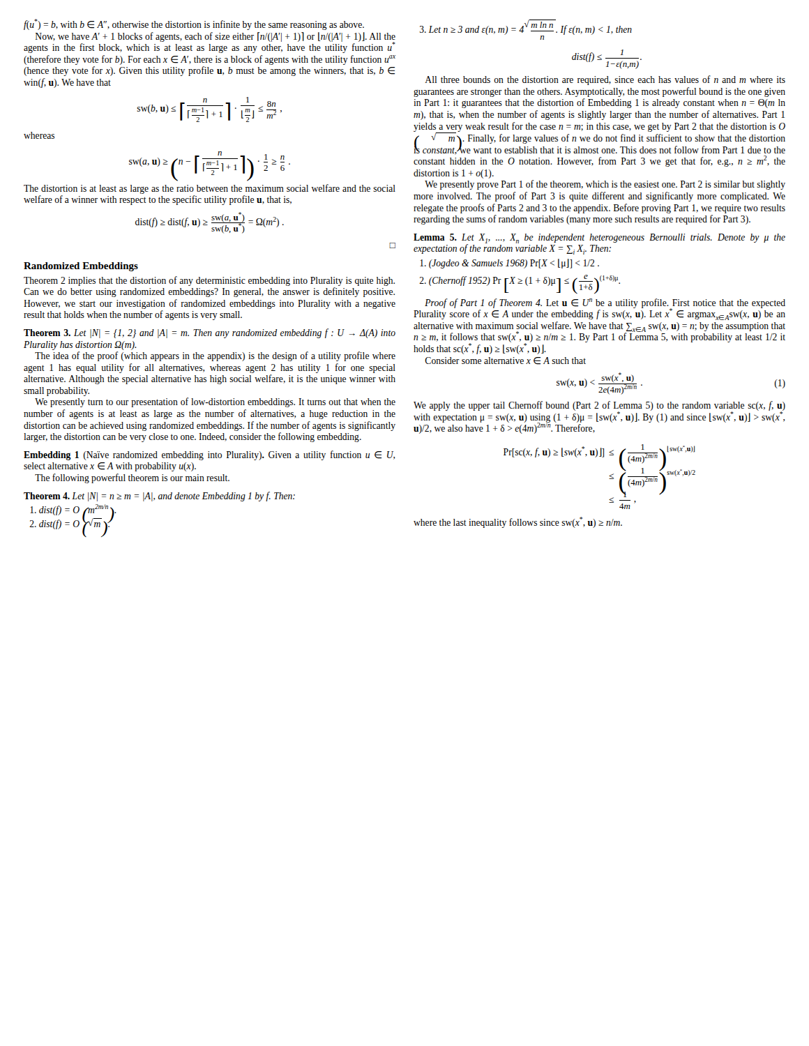f(u*) = b, with b ∈ A″, otherwise the distortion is infinite by the same reasoning as above.
Now, we have A′ + 1 blocks of agents, each of size either n/(|A′| + 1) or n/(|A′| + 1) . All the agents in the first block, which is at least as large as any other, have the utility function u* (therefore they vote for b). For each x ∈ A′, there is a block of agents with the utility function uax (hence they vote for x). Given this utility profile u, b must be among the winners, that is, b ∈ win(f, u). We have that
sw(b, u) ≤ ⌈n m−12 + 1⌉ · 1 m 2 ≤ 8n m2 ,
whereas
sw(a, u) ≥ (n − ⌈n m−12 + 1⌉) · 12 ≥ n 6 .
The distortion is at least as large as the ratio between the maximum social welfare and the social welfare of a winner with respect to the specific utility profile u, that is,
dist(f) ≥ dist(f, u) ≥ sw(a, u*) sw(b, u*) = Ω(m2) .
□
Randomized Embeddings
Theorem 2 implies that the distortion of any deterministic embedding into Plurality is quite high. Can we do better using randomized embeddings? In general, the answer is definitely positive. However, we start our investigation of randomized embeddings into Plurality with a negative result that holds when the number of agents is very small.
Theorem 3. Let |N| = {1, 2} and |A| = m. Then any randomized embedding f : U → Δ(A) into Plurality has distortion Ω(m).
The idea of the proof (which appears in the appendix) is the design of a utility profile where agent 1 has equal utility for all alternatives, whereas agent 2 has utility 1 for one special alternative. Although the special alternative has high social welfare, it is the unique winner with small probability.
We presently turn to our presentation of low-distortion embeddings. It turns out that when the number of agents is at least as large as the number of alternatives, a huge reduction in the distortion can be achieved using randomized embeddings. If the number of agents is significantly larger, the distortion can be very close to one. Indeed, consider the following embedding.
Embedding 1 (Naïve randomized embedding into Plurality). Given a utility function u ∈ U, select alternative x ∈ A with probability u(x).
The following powerful theorem is our main result.
Theorem 4. Let |N| = n ≥ m = |A|, and denote Embedding 1 by f. Then:
dist(f) = O (m2m/n).
dist(f) = O (m).
Let n ≥ 3 and ε(n, m) = 4m ln n n. If ε(n, m) < 1, then
dist(f) ≤ 11−ε(n,m).
All three bounds on the distortion are required, since each has values of n and m where its guarantees are stronger than the others. Asymptotically, the most powerful bound is the one given in Part 1: it guarantees that the distortion of Embedding 1 is already constant when n = Θ(m ln m), that is, when the number of agents is slightly larger than the number of alternatives. Part 1 yields a very weak result for the case n = m; in this case, we get by Part 2 that the distortion is O (m). Finally, for large values of n we do not find it sufficient to show that the distortion is constant, we want to establish that it is almost one. This does not follow from Part 1 due to the constant hidden in the O notation. However, from Part 3 we get that for, e.g., n ≥ m2, the distortion is 1 + o(1).
We presently prove Part 1 of the theorem, which is the easiest one. Part 2 is similar but slightly more involved. The proof of Part 3 is quite different and significantly more complicated. We relegate the proofs of Parts 2 and 3 to the appendix. Before proving Part 1, we require two results regarding the sums of random variables (many more such results are required for Part 3).
Lemma 5. Let X1, ..., Xn be independent heterogeneous Bernoulli trials. Denote by μ the expectation of the random variable X = ∑i Xi. Then:
(Jogdeo & Samuels 1968) Pr[X < μ ] < 1/2 .
(Chernoff 1952) Pr [X ≥ (1 + δ)μ] ≤ (e 1+δ)(1+δ)μ.
Proof of Part 1 of Theorem 4. Let u ∈ Un be a utility profile. First notice that the expected Plurality score of x ∈ A under the embedding f is sw(x, u). Let x* ∈ argmaxx∈Asw(x, u) be an alternative with maximum social welfare. We have that ∑x∈A sw(x, u) = n; by the assumption that n ≥ m, it follows that sw(x*, u) ≥ n/m ≥ 1. By Part 1 of Lemma 5, with probability at least 1/2 it holds that sc(x*, f, u) ≥ sw(x*, u) .
Consider some alternative x ∈ A such that
sw(x, u) < sw(x*, u) 2e(4m)2m/n . (1)
We apply the upper tail Chernoff bound (Part 2 of Lemma 5) to the random variable sc(x, f, u) with expectation μ = sw(x, u) using (1 + δ)μ = sw(x*, u) . By (1) and since sw(x*, u) > sw(x*, u)/2, we also have 1 + δ > e(4m)2m/n. Therefore,
| Pr[sc( x , f , u ) ≥ sw ( x * , u ) ] | ≤ | ( 1 (4 m ) 2 m / n ) sw( x * , u ) |
| | ≤ | ( 1 (4 m ) 2 m / n ) sw( x * , u )/2 |
| | ≤ | 1 4 m , |
where the last inequality follows since sw(x*, u) ≥ n/m.